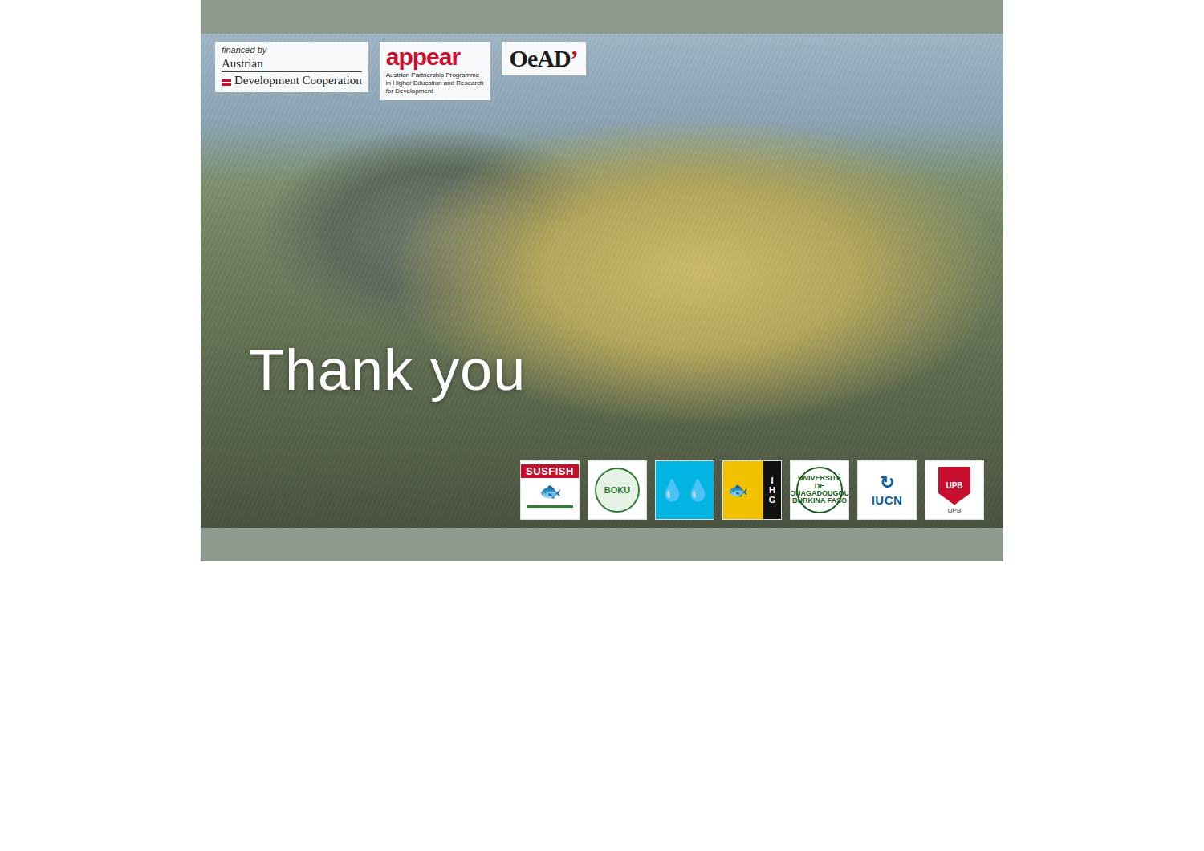financed by
Austrian
Development Cooperation
appear
Austrian Partnership Programme
in Higher Education and Research
for Development
OeAD’
Thank you
SUSFISH 🐟 SUSFISH
BOKU BOKU
💧💧 Water droplets logo
🐟 IHG
IHG
UNIVERSITÉ
DE
OUAGADOUGOU
BURKINA FASO Université de Ouagadougou, Burkina Faso
↻ IUCN
UPB UPB